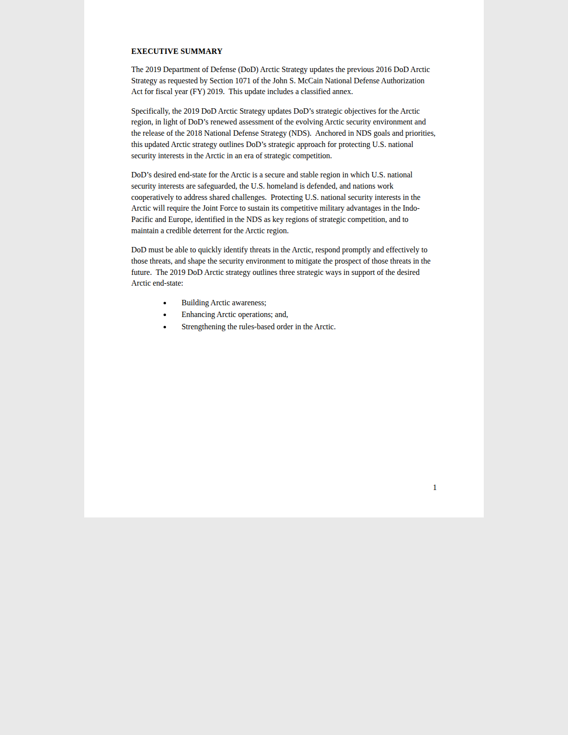EXECUTIVE SUMMARY
The 2019 Department of Defense (DoD) Arctic Strategy updates the previous 2016 DoD Arctic Strategy as requested by Section 1071 of the John S. McCain National Defense Authorization Act for fiscal year (FY) 2019. This update includes a classified annex.
Specifically, the 2019 DoD Arctic Strategy updates DoD’s strategic objectives for the Arctic region, in light of DoD’s renewed assessment of the evolving Arctic security environment and the release of the 2018 National Defense Strategy (NDS). Anchored in NDS goals and priorities, this updated Arctic strategy outlines DoD’s strategic approach for protecting U.S. national security interests in the Arctic in an era of strategic competition.
DoD’s desired end-state for the Arctic is a secure and stable region in which U.S. national security interests are safeguarded, the U.S. homeland is defended, and nations work cooperatively to address shared challenges. Protecting U.S. national security interests in the Arctic will require the Joint Force to sustain its competitive military advantages in the Indo-Pacific and Europe, identified in the NDS as key regions of strategic competition, and to maintain a credible deterrent for the Arctic region.
DoD must be able to quickly identify threats in the Arctic, respond promptly and effectively to those threats, and shape the security environment to mitigate the prospect of those threats in the future. The 2019 DoD Arctic strategy outlines three strategic ways in support of the desired Arctic end-state:
Building Arctic awareness;
Enhancing Arctic operations; and,
Strengthening the rules-based order in the Arctic.
1